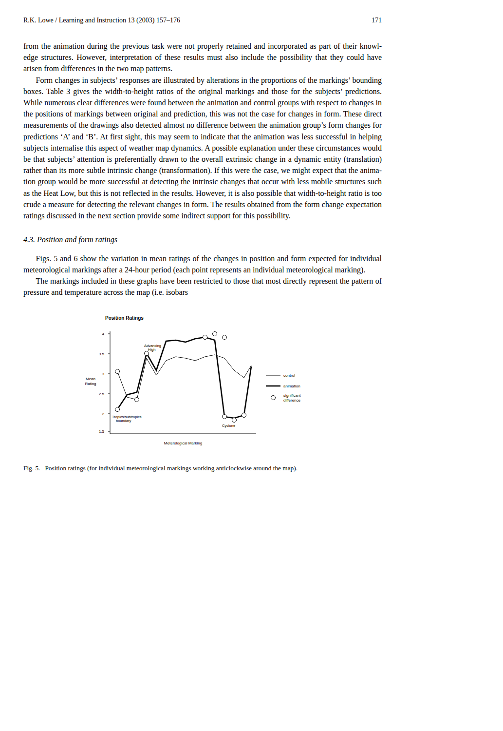R.K. Lowe / Learning and Instruction 13 (2003) 157–176 171
from the animation during the previous task were not properly retained and incorporated as part of their knowledge structures. However, interpretation of these results must also include the possibility that they could have arisen from differences in the two map patterns.
Form changes in subjects’ responses are illustrated by alterations in the proportions of the markings’ bounding boxes. Table 3 gives the width-to-height ratios of the original markings and those for the subjects’ predictions. While numerous clear differences were found between the animation and control groups with respect to changes in the positions of markings between original and prediction, this was not the case for changes in form. These direct measurements of the drawings also detected almost no difference between the animation group’s form changes for predictions ‘A’ and ‘B’. At first sight, this may seem to indicate that the animation was less successful in helping subjects internalise this aspect of weather map dynamics. A possible explanation under these circumstances would be that subjects’ attention is preferentially drawn to the overall extrinsic change in a dynamic entity (translation) rather than its more subtle intrinsic change (transformation). If this were the case, we might expect that the animation group would be more successful at detecting the intrinsic changes that occur with less mobile structures such as the Heat Low, but this is not reflected in the results. However, it is also possible that width-to-height ratio is too crude a measure for detecting the relevant changes in form. The results obtained from the form change expectation ratings discussed in the next section provide some indirect support for this possibility.
4.3. Position and form ratings
Figs. 5 and 6 show the variation in mean ratings of the changes in position and form expected for individual meteorological markings after a 24-hour period (each point represents an individual meteorological marking).
The markings included in these graphs have been restricted to those that most directly represent the pattern of pressure and temperature across the map (i.e. isobars
Position Ratings 4 3.5 3 2.5 2 1.5 Mean Rating Meterological Marking Advancing High Tropics/subtropics boundary Cyclone control animation significant difference
Fig. 5. Position ratings (for individual meteorological markings working anticlockwise around the map).